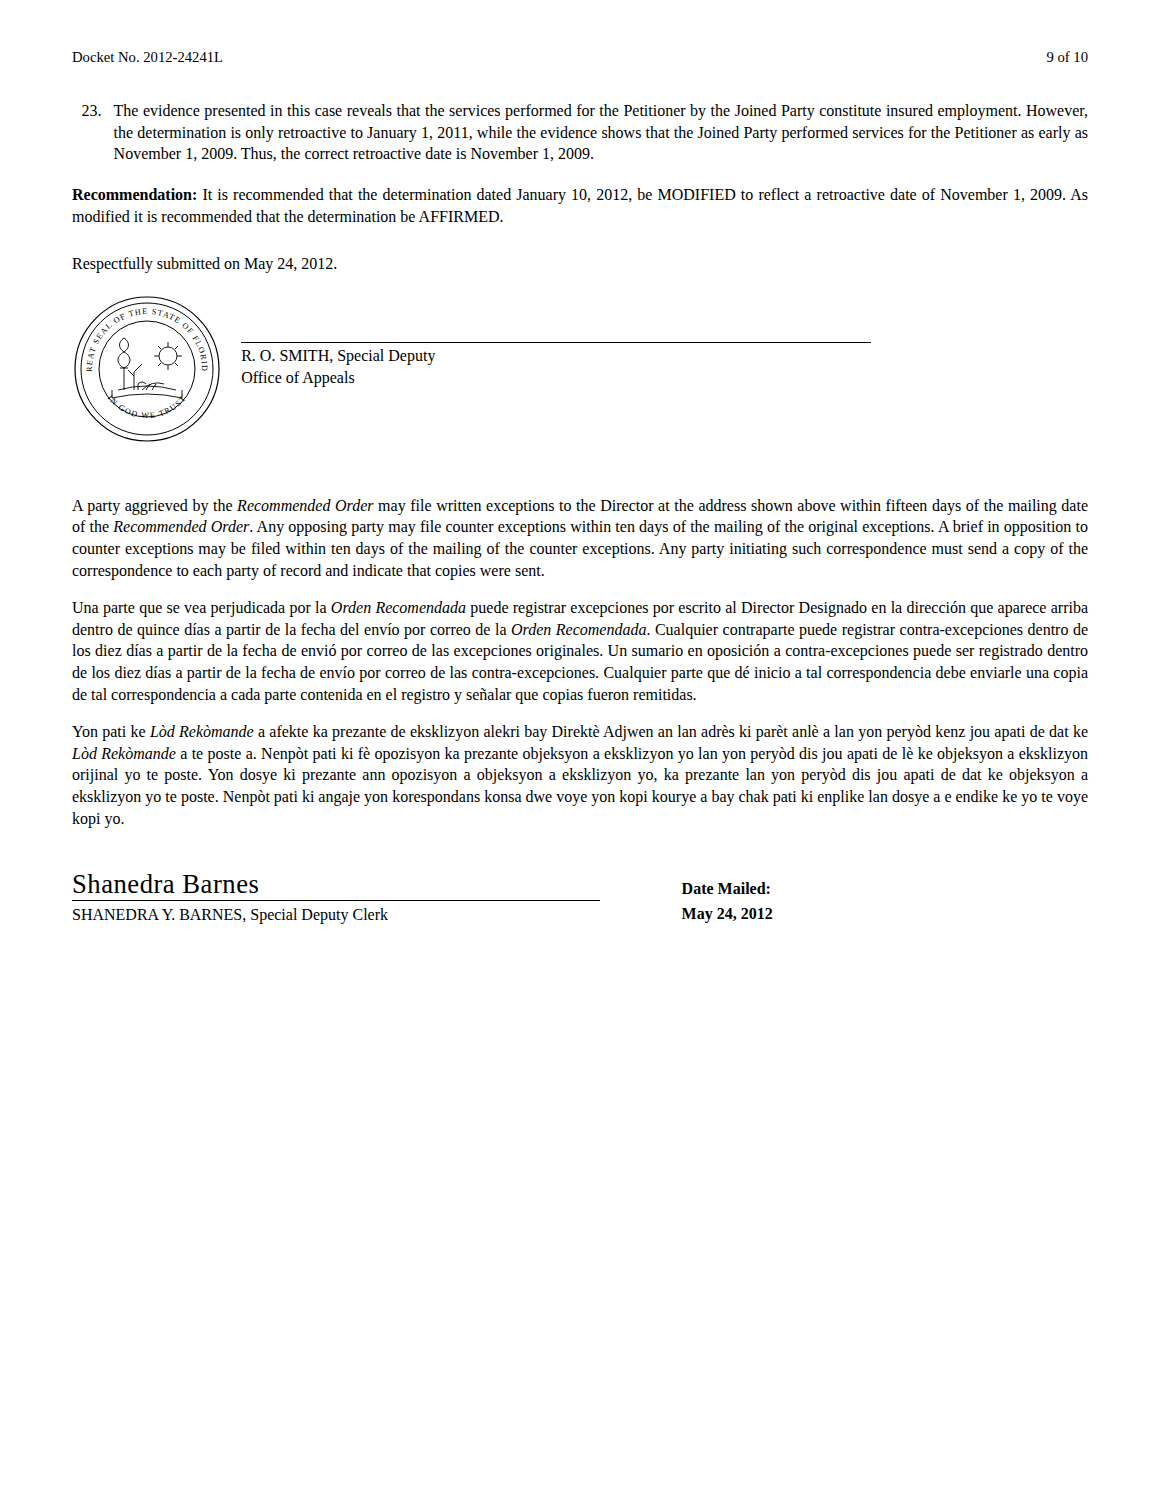Docket No. 2012-24241L 9 of 10
23. The evidence presented in this case reveals that the services performed for the Petitioner by the Joined Party constitute insured employment. However, the determination is only retroactive to January 1, 2011, while the evidence shows that the Joined Party performed services for the Petitioner as early as November 1, 2009. Thus, the correct retroactive date is November 1, 2009.
Recommendation: It is recommended that the determination dated January 10, 2012, be MODIFIED to reflect a retroactive date of November 1, 2009. As modified it is recommended that the determination be AFFIRMED.
Respectfully submitted on May 24, 2012.
GREAT SEAL OF THE STATE OF FLORIDA IN GOD WE TRUST
R. O. SMITH, Special Deputy
Office of Appeals
A party aggrieved by the Recommended Order may file written exceptions to the Director at the address shown above within fifteen days of the mailing date of the Recommended Order. Any opposing party may file counter exceptions within ten days of the mailing of the original exceptions. A brief in opposition to counter exceptions may be filed within ten days of the mailing of the counter exceptions. Any party initiating such correspondence must send a copy of the correspondence to each party of record and indicate that copies were sent.
Una parte que se vea perjudicada por la Orden Recomendada puede registrar excepciones por escrito al Director Designado en la dirección que aparece arriba dentro de quince días a partir de la fecha del envío por correo de la Orden Recomendada. Cualquier contraparte puede registrar contra-excepciones dentro de los diez días a partir de la fecha de envió por correo de las excepciones originales. Un sumario en oposición a contra-excepciones puede ser registrado dentro de los diez días a partir de la fecha de envío por correo de las contra-excepciones. Cualquier parte que dé inicio a tal correspondencia debe enviarle una copia de tal correspondencia a cada parte contenida en el registro y señalar que copias fueron remitidas.
Yon pati ke Lòd Rekòmande a afekte ka prezante de eksklizyon alekri bay Direktè Adjwen an lan adrès ki parèt anlè a lan yon peryòd kenz jou apati de dat ke Lòd Rekòmande a te poste a. Nenpòt pati ki fè opozisyon ka prezante objeksyon a eksklizyon yo lan yon peryòd dis jou apati de lè ke objeksyon a eksklizyon orijinal yo te poste. Yon dosye ki prezante ann opozisyon a objeksyon a eksklizyon yo, ka prezante lan yon peryòd dis jou apati de dat ke objeksyon a eksklizyon yo te poste. Nenpòt pati ki angaje yon korespondans konsa dwe voye yon kopi kourye a bay chak pati ki enplike lan dosye a e endike ke yo te voye kopi yo.
Shanedra Barnes
SHANEDRA Y. BARNES, Special Deputy Clerk
Date Mailed:
May 24, 2012